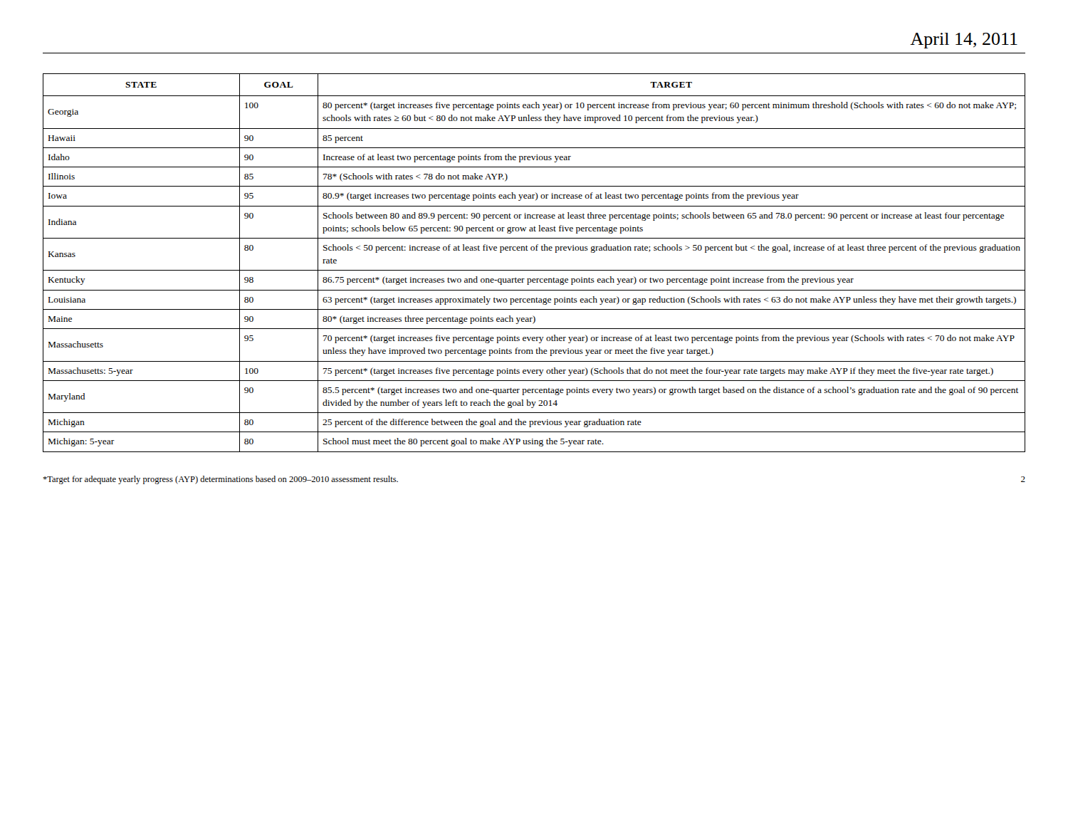April 14, 2011
| STATE | GOAL | TARGET |
| --- | --- | --- |
| Georgia | 100 | 80 percent* (target increases five percentage points each year) or 10 percent increase from previous year; 60 percent minimum threshold (Schools with rates < 60 do not make AYP; schools with rates ≥ 60 but < 80 do not make AYP unless they have improved 10 percent from the previous year.) |
| Hawaii | 90 | 85 percent |
| Idaho | 90 | Increase of at least two percentage points from the previous year |
| Illinois | 85 | 78* (Schools with rates < 78 do not make AYP.) |
| Iowa | 95 | 80.9* (target increases two percentage points each year) or increase of at least two percentage points from the previous year |
| Indiana | 90 | Schools between 80 and 89.9 percent: 90 percent or increase at least three percentage points; schools between 65 and 78.0 percent: 90 percent or increase at least four percentage points; schools below 65 percent: 90 percent or grow at least five percentage points |
| Kansas | 80 | Schools < 50 percent: increase of at least five percent of the previous graduation rate; schools > 50 percent but < the goal, increase of at least three percent of the previous graduation rate |
| Kentucky | 98 | 86.75 percent* (target increases two and one-quarter percentage points each year) or two percentage point increase from the previous year |
| Louisiana | 80 | 63 percent* (target increases approximately two percentage points each year) or gap reduction (Schools with rates < 63 do not make AYP unless they have met their growth targets.) |
| Maine | 90 | 80* (target increases three percentage points each year) |
| Massachusetts | 95 | 70 percent* (target increases five percentage points every other year) or increase of at least two percentage points from the previous year (Schools with rates < 70 do not make AYP unless they have improved two percentage points from the previous year or meet the five year target.) |
| Massachusetts: 5-year | 100 | 75 percent* (target increases five percentage points every other year) (Schools that do not meet the four-year rate targets may make AYP if they meet the five-year rate target.) |
| Maryland | 90 | 85.5 percent* (target increases two and one-quarter percentage points every two years) or growth target based on the distance of a school’s graduation rate and the goal of 90 percent divided by the number of years left to reach the goal by 2014 |
| Michigan | 80 | 25 percent of the difference between the goal and the previous year graduation rate |
| Michigan: 5-year | 80 | School must meet the 80 percent goal to make AYP using the 5-year rate. |
*Target for adequate yearly progress (AYP) determinations based on 2009–2010 assessment results. 2